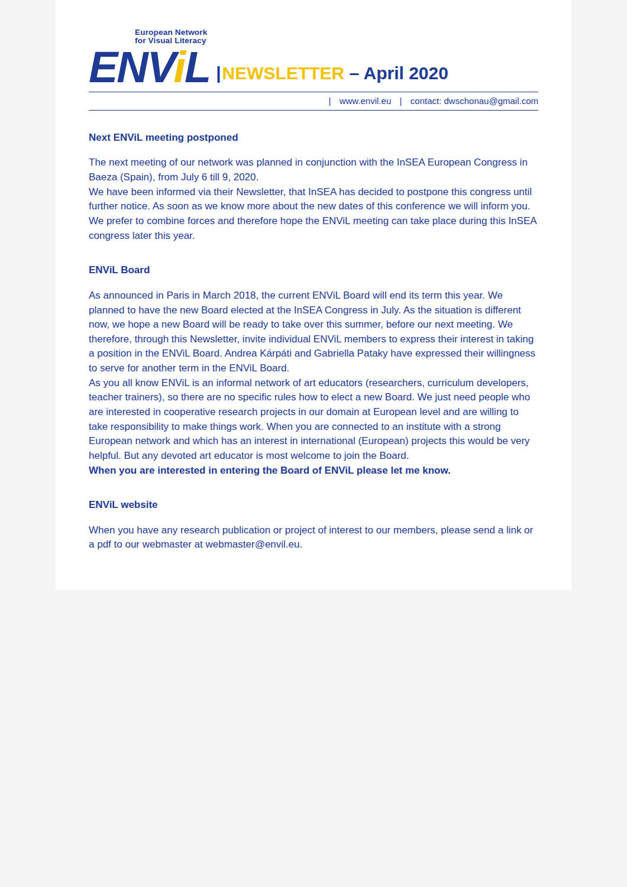European Network for Visual Literacy
ENVi L
|NEWSLETTER – April 2020
| www.envil.eu | contact: dwschonau@gmail.com
Next ENViL meeting postponed
The next meeting of our network was planned in conjunction with the InSEA European Congress in Baeza (Spain), from July 6 till 9, 2020.
We have been informed via their Newsletter, that InSEA has decided to postpone this congress until further notice. As soon as we know more about the new dates of this conference we will inform you. We prefer to combine forces and therefore hope the ENViL meeting can take place during this InSEA congress later this year.
ENViL Board
As announced in Paris in March 2018, the current ENViL Board will end its term this year. We planned to have the new Board elected at the InSEA Congress in July. As the situation is different now, we hope a new Board will be ready to take over this summer, before our next meeting. We therefore, through this Newsletter, invite individual ENViL members to express their interest in taking a position in the ENViL Board. Andrea Kárpáti and Gabriella Pataky have expressed their willingness to serve for another term in the ENViL Board.
As you all know ENViL is an informal network of art educators (researchers, curriculum developers, teacher trainers), so there are no specific rules how to elect a new Board. We just need people who are interested in cooperative research projects in our domain at European level and are willing to take responsibility to make things work. When you are connected to an institute with a strong European network and which has an interest in international (European) projects this would be very helpful. But any devoted art educator is most welcome to join the Board.
When you are interested in entering the Board of ENViL please let me know.
ENViL website
When you have any research publication or project of interest to our members, please send a link or a pdf to our webmaster at webmaster@envil.eu.